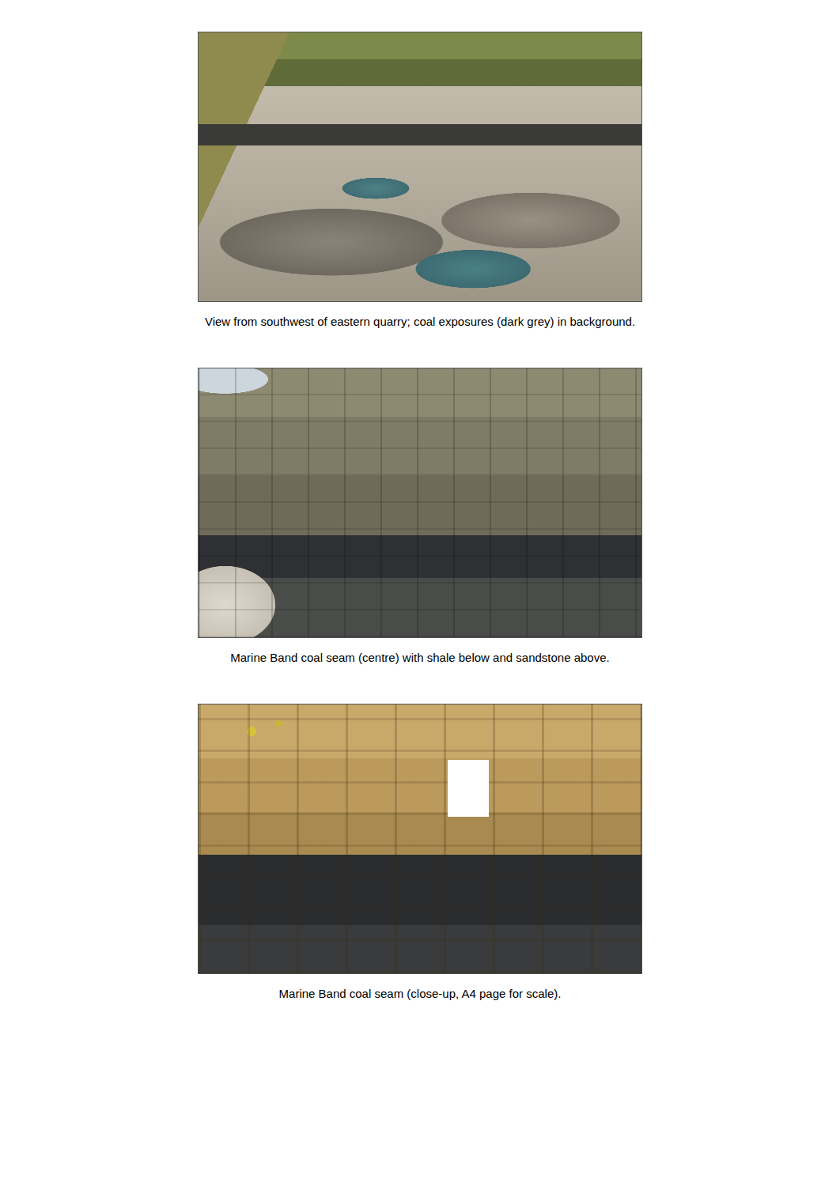View from southwest of eastern quarry; coal exposures (dark grey) in background.
Marine Band coal seam (centre) with shale below and sandstone above.
Marine Band coal seam (close-up, A4 page for scale).